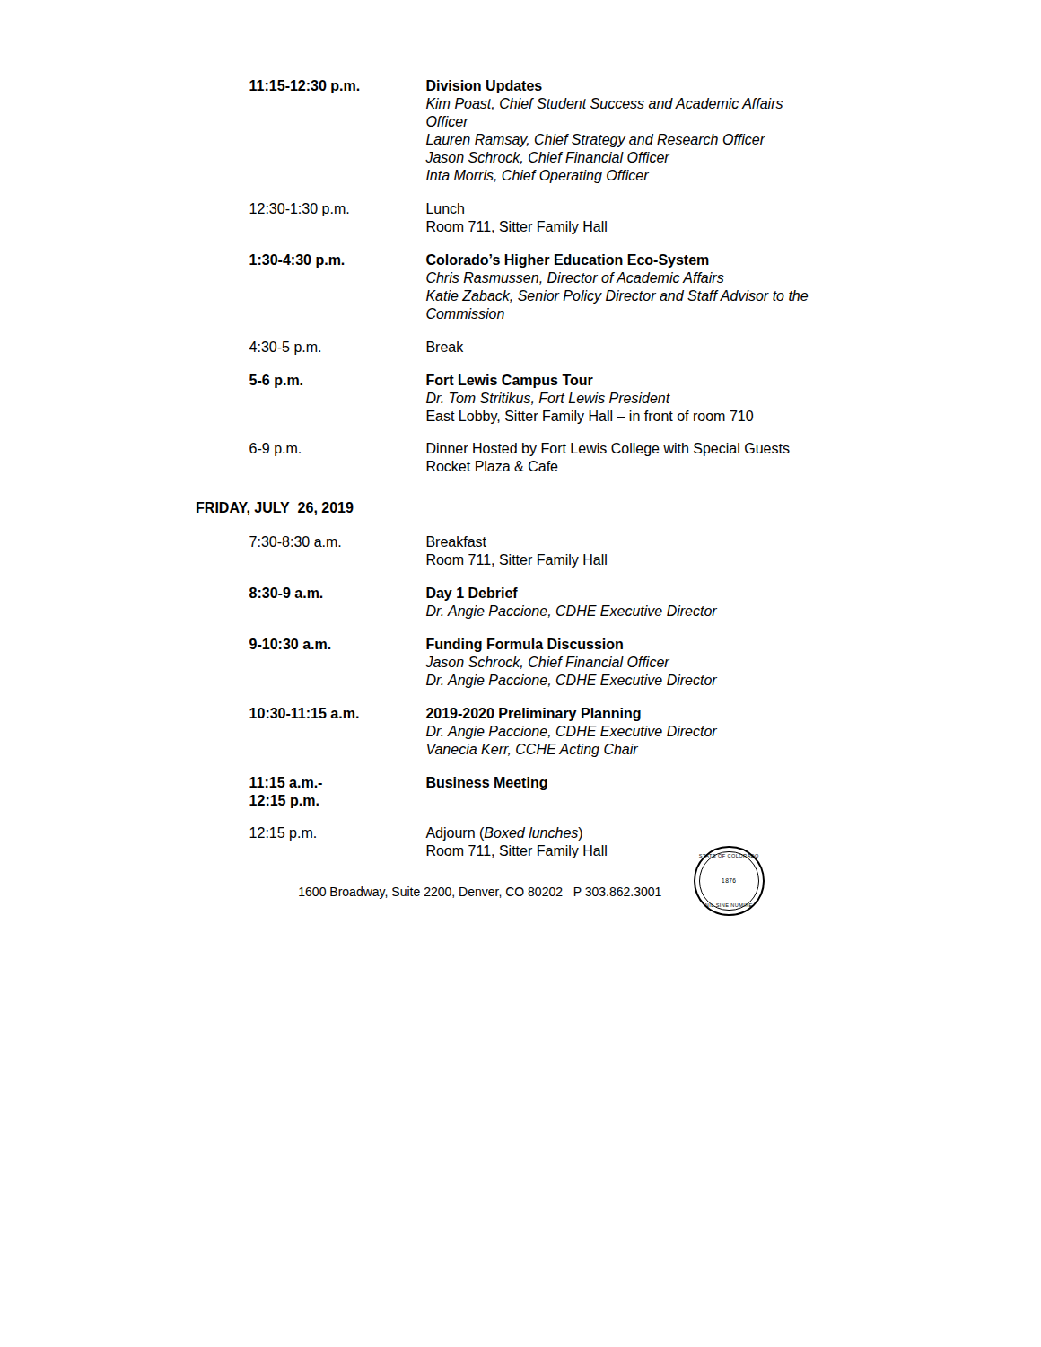| 11:15-12:30 p.m. | Division Updates Kim Poast, Chief Student Success and Academic Affairs Officer Lauren Ramsay, Chief Strategy and Research Officer Jason Schrock, Chief Financial Officer Inta Morris, Chief Operating Officer |
| 12:30-1:30 p.m. | Lunch Room 711, Sitter Family Hall |
| 1:30-4:30 p.m. | Colorado’s Higher Education Eco-System Chris Rasmussen, Director of Academic Affairs Katie Zaback, Senior Policy Director and Staff Advisor to the Commission |
| 4:30-5 p.m. | Break |
| 5-6 p.m. | Fort Lewis Campus Tour Dr. Tom Stritikus, Fort Lewis President East Lobby, Sitter Family Hall – in front of room 710 |
| 6-9 p.m. | Dinner Hosted by Fort Lewis College with Special Guests Rocket Plaza & Cafe |
FRIDAY, JULY 26, 2019
| 7:30-8:30 a.m. | Breakfast Room 711, Sitter Family Hall |
| 8:30-9 a.m. | Day 1 Debrief Dr. Angie Paccione, CDHE Executive Director |
| 9-10:30 a.m. | Funding Formula Discussion Jason Schrock, Chief Financial Officer Dr. Angie Paccione, CDHE Executive Director |
| 10:30-11:15 a.m. | 2019-2020 Preliminary Planning Dr. Angie Paccione, CDHE Executive Director Vanecia Kerr, CCHE Acting Chair |
| 11:15 a.m.- 12:15 p.m. | Business Meeting |
| 12:15 p.m. | Adjourn ( Boxed lunches ) Room 711, Sitter Family Hall |
1600 Broadway, Suite 2200, Denver, CO 80202 P 303.862.3001
STATE OF COLORADO
1876
NIL SINE NUMINE